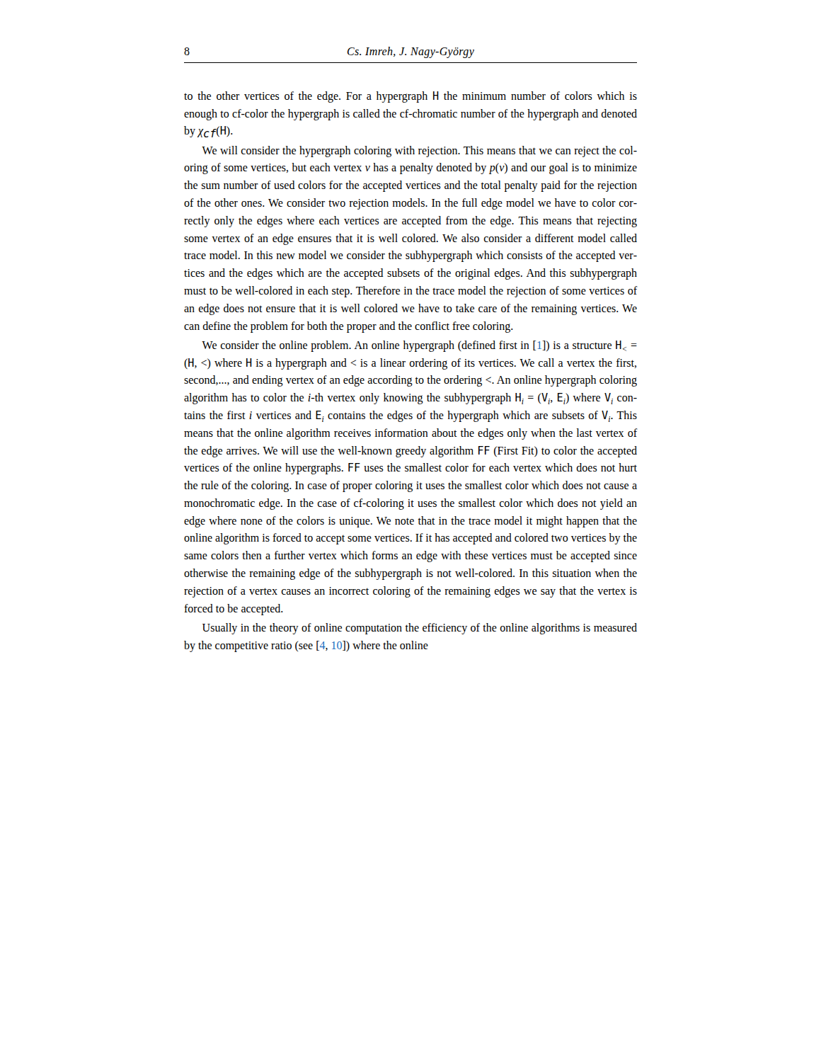8 Cs. Imreh, J. Nagy-György
to the other vertices of the edge. For a hypergraph H the minimum number of colors which is enough to cf-color the hypergraph is called the cf-chromatic number of the hypergraph and denoted by χcf(H).
We will consider the hypergraph coloring with rejection. This means that we can reject the coloring of some vertices, but each vertex v has a penalty denoted by p(v) and our goal is to minimize the sum number of used colors for the accepted vertices and the total penalty paid for the rejection of the other ones. We consider two rejection models. In the full edge model we have to color correctly only the edges where each vertices are accepted from the edge. This means that rejecting some vertex of an edge ensures that it is well colored. We also consider a different model called trace model. In this new model we consider the subhypergraph which consists of the accepted vertices and the edges which are the accepted subsets of the original edges. And this subhypergraph must to be well-colored in each step. Therefore in the trace model the rejection of some vertices of an edge does not ensure that it is well colored we have to take care of the remaining vertices. We can define the problem for both the proper and the conflict free coloring.
We consider the online problem. An online hypergraph (defined first in [1]) is a structure H< = (H, <) where H is a hypergraph and < is a linear ordering of its vertices. We call a vertex the first, second,..., and ending vertex of an edge according to the ordering <. An online hypergraph coloring algorithm has to color the i-th vertex only knowing the subhypergraph Hi = (Vi, Ei) where Vi contains the first i vertices and Ei contains the edges of the hypergraph which are subsets of Vi. This means that the online algorithm receives information about the edges only when the last vertex of the edge arrives. We will use the well-known greedy algorithm FF (First Fit) to color the accepted vertices of the online hypergraphs. FF uses the smallest color for each vertex which does not hurt the rule of the coloring. In case of proper coloring it uses the smallest color which does not cause a monochromatic edge. In the case of cf-coloring it uses the smallest color which does not yield an edge where none of the colors is unique. We note that in the trace model it might happen that the online algorithm is forced to accept some vertices. If it has accepted and colored two vertices by the same colors then a further vertex which forms an edge with these vertices must be accepted since otherwise the remaining edge of the subhypergraph is not well-colored. In this situation when the rejection of a vertex causes an incorrect coloring of the remaining edges we say that the vertex is forced to be accepted.
Usually in the theory of online computation the efficiency of the online algorithms is measured by the competitive ratio (see [4, 10]) where the online